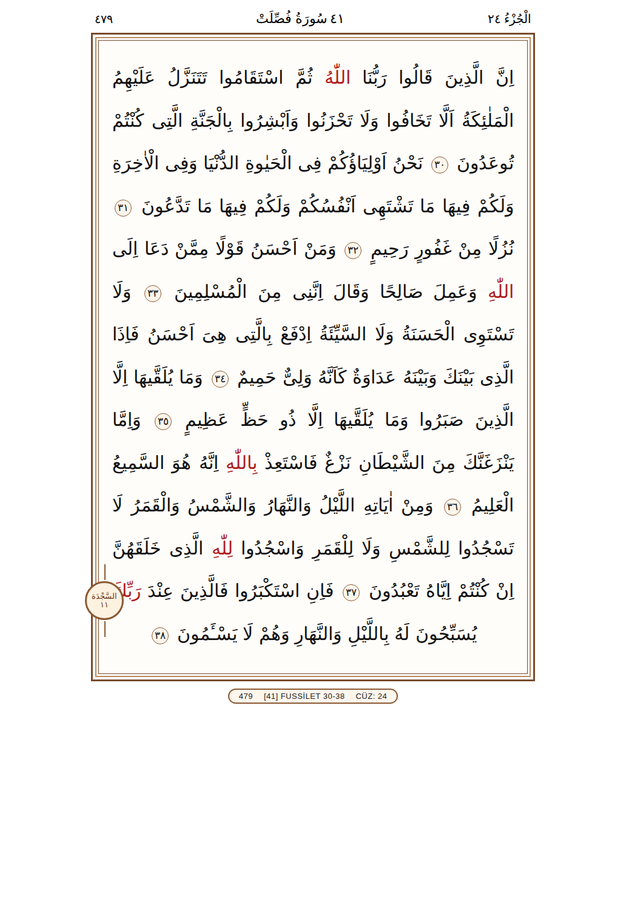الْجُزْءُ ٢٤
٤١ سُورَةُ فُصِّلَتْ
٤٧٩
اِنَّ الَّذِينَ قَالُوا رَبُّنَا اللّٰهُ ثُمَّ اسْتَقَامُوا تَتَنَزَّلُ عَلَيْهِمُ الْمَلٰئِكَةُ اَلَّا تَخَافُوا وَلَا تَحْزَنُوا وَاَبْشِرُوا بِالْجَنَّةِ الَّتِى كُنْتُمْ تُوعَدُونَ ٣٠ نَحْنُ اَوْلِيَاؤُكُمْ فِى الْحَيٰوةِ الدُّنْيَا وَفِى الْاٰخِرَةِ وَلَكُمْ فِيهَا مَا تَشْتَهِى اَنْفُسُكُمْ وَلَكُمْ فِيهَا مَا تَدَّعُونَ ٣١ نُزُلًا مِنْ غَفُورٍ رَحِيمٍ ٣٢ وَمَنْ اَحْسَنُ قَوْلًا مِمَّنْ دَعَا اِلَى اللّٰهِ وَعَمِلَ صَالِحًا وَقَالَ اِنَّنِى مِنَ الْمُسْلِمِينَ ٣٣ وَلَا تَسْتَوِى الْحَسَنَةُ وَلَا السَّيِّئَةُ اِدْفَعْ بِالَّتِى هِىَ اَحْسَنُ فَاِذَا الَّذِى بَيْنَكَ وَبَيْنَهُ عَدَاوَةٌ كَاَنَّهُ وَلِىٌّ حَمِيمٌ ٣٤ وَمَا يُلَقَّيهَا اِلَّا الَّذِينَ صَبَرُوا وَمَا يُلَقَّيهَا اِلَّا ذُو حَظٍّ عَظِيمٍ ٣٥ وَاِمَّا يَنْزَغَنَّكَ مِنَ الشَّيْطَانِ نَزْغٌ فَاسْتَعِذْ بِاللّٰهِ اِنَّهُ هُوَ السَّمِيعُ الْعَلِيمُ ٣٦ وَمِنْ اٰيَاتِهِ اللَّيْلُ وَالنَّهَارُ وَالشَّمْسُ وَالْقَمَرُ لَا تَسْجُدُوا لِلشَّمْسِ وَلَا لِلْقَمَرِ وَاسْجُدُوا لِلّٰهِ الَّذِى خَلَقَهُنَّ اِنْ كُنْتُمْ اِيَّاهُ تَعْبُدُونَ ٣٧ فَاِنِ اسْتَكْبَرُوا فَالَّذِينَ عِنْدَ رَبِّكَ يُسَبِّحُونَ لَهُ بِاللَّيْلِ وَالنَّهَارِ وَهُمْ لَا يَسْـَٔمُونَ ٣٨
السَّجْدَة
١١
479 [41] FUSSİLET 30-38 CÜZ: 24